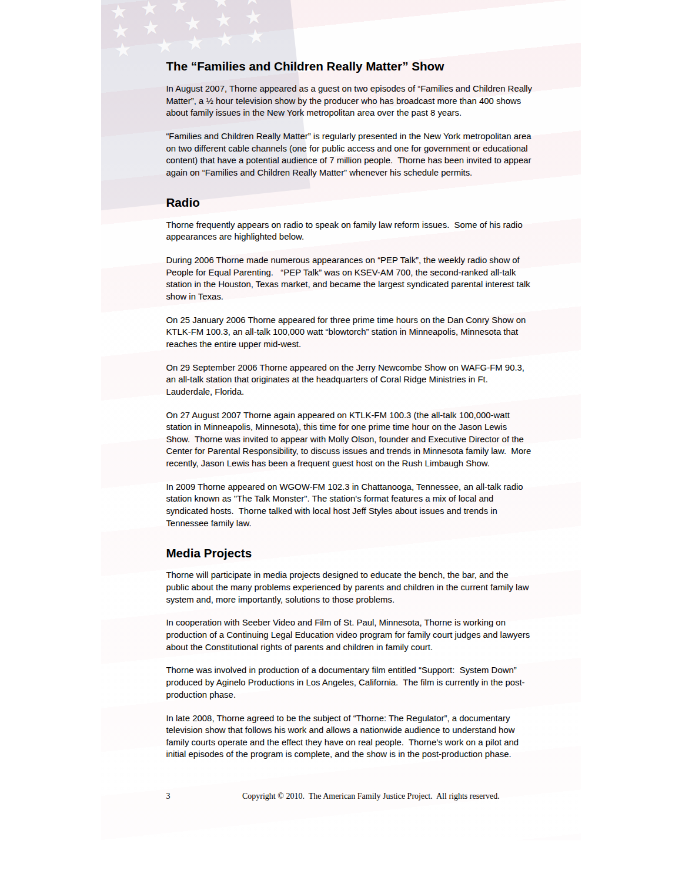★★★★★★ ★★★★★★ ★★★★★★ ★★★★★★ ★★★★★★
The “Families and Children Really Matter” Show
In August 2007, Thorne appeared as a guest on two episodes of “Families and Children Really Matter”, a ½ hour television show by the producer who has broadcast more than 400 shows about family issues in the New York metropolitan area over the past 8 years.
“Families and Children Really Matter” is regularly presented in the New York metropolitan area on two different cable channels (one for public access and one for government or educational content) that have a potential audience of 7 million people. Thorne has been invited to appear again on “Families and Children Really Matter” whenever his schedule permits.
Radio
Thorne frequently appears on radio to speak on family law reform issues. Some of his radio appearances are highlighted below.
During 2006 Thorne made numerous appearances on “PEP Talk”, the weekly radio show of People for Equal Parenting. “PEP Talk” was on KSEV-AM 700, the second-ranked all-talk station in the Houston, Texas market, and became the largest syndicated parental interest talk show in Texas.
On 25 January 2006 Thorne appeared for three prime time hours on the Dan Conry Show on KTLK-FM 100.3, an all-talk 100,000 watt “blowtorch” station in Minneapolis, Minnesota that reaches the entire upper mid-west.
On 29 September 2006 Thorne appeared on the Jerry Newcombe Show on WAFG-FM 90.3, an all-talk station that originates at the headquarters of Coral Ridge Ministries in Ft. Lauderdale, Florida.
On 27 August 2007 Thorne again appeared on KTLK-FM 100.3 (the all-talk 100,000-watt station in Minneapolis, Minnesota), this time for one prime time hour on the Jason Lewis Show. Thorne was invited to appear with Molly Olson, founder and Executive Director of the Center for Parental Responsibility, to discuss issues and trends in Minnesota family law. More recently, Jason Lewis has been a frequent guest host on the Rush Limbaugh Show.
In 2009 Thorne appeared on WGOW-FM 102.3 in Chattanooga, Tennessee, an all-talk radio station known as "The Talk Monster". The station's format features a mix of local and syndicated hosts. Thorne talked with local host Jeff Styles about issues and trends in Tennessee family law.
Media Projects
Thorne will participate in media projects designed to educate the bench, the bar, and the public about the many problems experienced by parents and children in the current family law system and, more importantly, solutions to those problems.
In cooperation with Seeber Video and Film of St. Paul, Minnesota, Thorne is working on production of a Continuing Legal Education video program for family court judges and lawyers about the Constitutional rights of parents and children in family court.
Thorne was involved in production of a documentary film entitled “Support: System Down” produced by Aginelo Productions in Los Angeles, California. The film is currently in the post-production phase.
In late 2008, Thorne agreed to be the subject of “Thorne: The Regulator”, a documentary television show that follows his work and allows a nationwide audience to understand how family courts operate and the effect they have on real people. Thorne’s work on a pilot and initial episodes of the program is complete, and the show is in the post-production phase.
3 Copyright © 2010. The American Family Justice Project. All rights reserved.